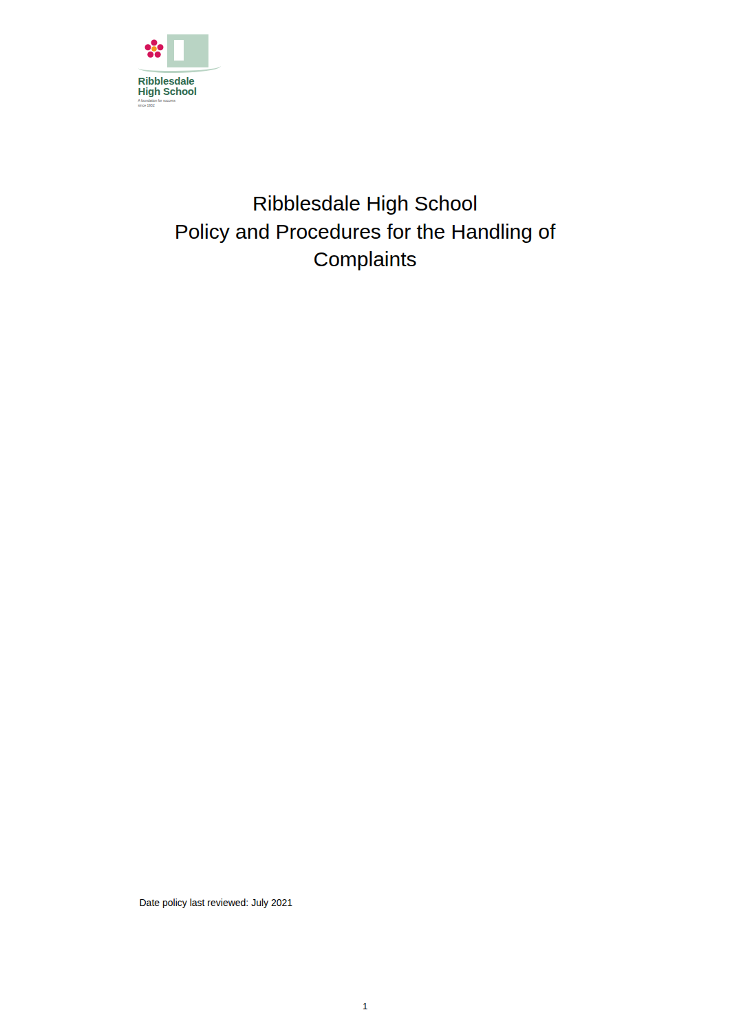Ribblesdale
High School
A foundation for success
since 1932
Ribblesdale High School
Policy and Procedures for the Handling of Complaints
Date policy last reviewed: July 2021
1